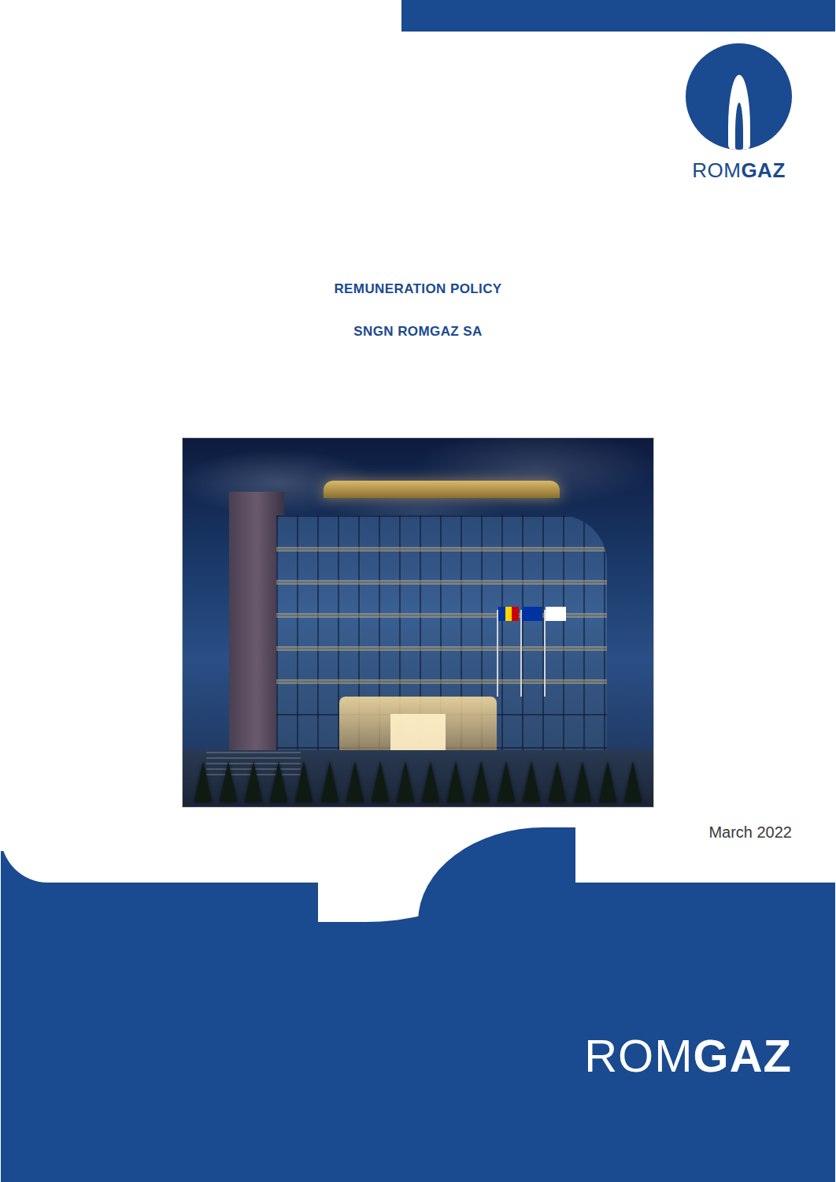ROMGAZ
REMUNERATION POLICY
SNGN ROMGAZ SA
March 2022
ROMGAZ